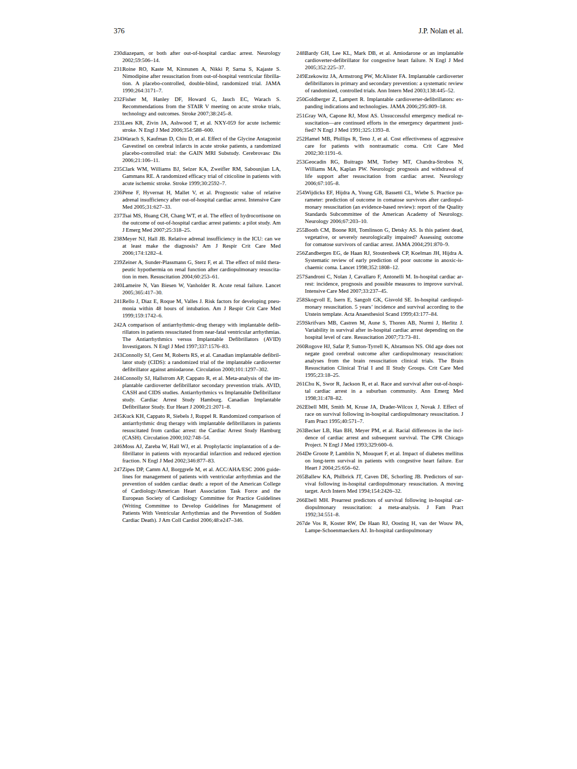376 J.P. Nolan et al.
230. diazepam, or both after out-of-hospital cardiac arrest. Neurology 2002;59:506–14.
231. Roine RO, Kaste M, Kinnunen A, Nikki P, Sarna S, Kajaste S. Nimodipine after resuscitation from out-of-hospital ventricular fibrillation. A placebo-controlled, double-blind, randomized trial. JAMA 1990;264:3171–7.
232. Fisher M, Hanley DF, Howard G, Jauch EC, Warach S. Recommendations from the STAIR V meeting on acute stroke trials, technology and outcomes. Stroke 2007;38:245–8.
233. Lees KR, Zivin JA, Ashwood T, et al. NXY-059 for acute ischemic stroke. N Engl J Med 2006;354:588–600.
234. Warach S, Kaufman D, Chiu D, et al. Effect of the Glycine Antagonist Gavestinel on cerebral infarcts in acute stroke patients, a randomized placebo-controlled trial: the GAIN MRI Substudy. Cerebrovasc Dis 2006;21:106–11.
235. Clark WM, Williams BJ, Selzer KA, Zweifler RM, Sabounjian LA, Gammans RE. A randomized efficacy trial of citicoline in patients with acute ischemic stroke. Stroke 1999;30:2592–7.
236. Pene F, Hyvernat H, Mallet V, et al. Prognostic value of relative adrenal insufficiency after out-of-hospital cardiac arrest. Intensive Care Med 2005;31:627–33.
237. Tsai MS, Huang CH, Chang WT, et al. The effect of hydrocortisone on the outcome of out-of-hospital cardiac arrest patients: a pilot study. Am J Emerg Med 2007;25:318–25.
238. Meyer NJ, Hall JB. Relative adrenal insufficiency in the ICU: can we at least make the diagnosis? Am J Respir Crit Care Med 2006;174:1282–4.
239. Zeiner A, Sunder-Plassmann G, Sterz F, et al. The effect of mild therapeutic hypothermia on renal function after cardiopulmonary resuscitation in men. Resuscitation 2004;60:253–61.
240. Lameire N, Van Biesen W, Vanholder R. Acute renal failure. Lancet 2005;365:417–30.
241. Rello J, Diaz E, Roque M, Valles J. Risk factors for developing pneumonia within 48 hours of intubation. Am J Respir Crit Care Med 1999;159:1742–6.
242. A comparison of antiarrhythmic-drug therapy with implantable defibrillators in patients resuscitated from near-fatal ventricular arrhythmias. The Antiarrhythmics versus Implantable Defibrillators (AVID) Investigators. N Engl J Med 1997;337:1576–83.
243. Connolly SJ, Gent M, Roberts RS, et al. Canadian implantable defibrillator study (CIDS): a randomized trial of the implantable cardioverter defibrillator against amiodarone. Circulation 2000;101:1297–302.
244. Connolly SJ, Hallstrom AP, Cappato R, et al. Meta-analysis of the implantable cardioverter defibrillator secondary prevention trials. AVID, CASH and CIDS studies. Antiarrhythmics vs Implantable Defibrillator study. Cardiac Arrest Study Hamburg. Canadian Implantable Defibrillator Study. Eur Heart J 2000;21:2071–8.
245. Kuck KH, Cappato R, Siebels J, Ruppel R. Randomized comparison of antiarrhythmic drug therapy with implantable defibrillators in patients resuscitated from cardiac arrest: the Cardiac Arrest Study Hamburg (CASH). Circulation 2000;102:748–54.
246. Moss AJ, Zareba W, Hall WJ, et al. Prophylactic implantation of a defibrillator in patients with myocardial infarction and reduced ejection fraction. N Engl J Med 2002;346:877–83.
247. Zipes DP, Camm AJ, Borggrefe M, et al. ACC/AHA/ESC 2006 guidelines for management of patients with ventricular arrhythmias and the prevention of sudden cardiac death: a report of the American College of Cardiology/American Heart Association Task Force and the European Society of Cardiology Committee for Practice Guidelines (Writing Committee to Develop Guidelines for Management of Patients With Ventricular Arrhythmias and the Prevention of Sudden Cardiac Death). J Am Coll Cardiol 2006;48:e247–346.
248. Bardy GH, Lee KL, Mark DB, et al. Amiodarone or an implantable cardioverter-defibrillator for congestive heart failure. N Engl J Med 2005;352:225–37.
249. Ezekowitz JA, Armstrong PW, McAlister FA. Implantable cardioverter defibrillators in primary and secondary prevention: a systematic review of randomized, controlled trials. Ann Intern Med 2003;138:445–52.
250. Goldberger Z, Lampert R. Implantable cardioverter-defibrillators: expanding indications and technologies. JAMA 2006;295:809–18.
251. Gray WA, Capone RJ, Most AS. Unsuccessful emergency medical resuscitation—are continued efforts in the emergency department justified? N Engl J Med 1991;325:1393–8.
252. Hamel MB, Phillips R, Teno J, et al. Cost effectiveness of aggressive care for patients with nontraumatic coma. Crit Care Med 2002;30:1191–6.
253. Geocadin RG, Buitrago MM, Torbey MT, Chandra-Strobos N, Williams MA, Kaplan PW. Neurologic prognosis and withdrawal of life support after resuscitation from cardiac arrest. Neurology 2006;67:105–8.
254. Wijdicks EF, Hijdra A, Young GB, Bassetti CL, Wiebe S. Practice parameter: prediction of outcome in comatose survivors after cardiopulmonary resuscitation (an evidence-based review): report of the Quality Standards Subcommittee of the American Academy of Neurology. Neurology 2006;67:203–10.
255. Booth CM, Boone RH, Tomlinson G, Detsky AS. Is this patient dead, vegetative, or severely neurologically impaired? Assessing outcome for comatose survivors of cardiac arrest. JAMA 2004;291:870–9.
256. Zandbergen EG, de Haan RJ, Stoutenbeek CP, Koelman JH, Hijdra A. Systematic review of early prediction of poor outcome in anoxic-ischaemic coma. Lancet 1998;352:1808–12.
257. Sandroni C, Nolan J, Cavallaro F, Antonelli M. In-hospital cardiac arrest: incidence, prognosis and possible measures to improve survival. Intensive Care Med 2007;33:237–45.
258. Skogvoll E, Isern E, Sangolt GK, Gisvold SE. In-hospital cardiopulmonary resuscitation. 5 years’ incidence and survival according to the Utstein template. Acta Anaesthesiol Scand 1999;43:177–84.
259. Skrifvars MB, Castren M, Aune S, Thoren AB, Nurmi J, Herlitz J. Variability in survival after in-hospital cardiac arrest depending on the hospital level of care. Resuscitation 2007;73:73–81.
260. Rogove HJ, Safar P, Sutton-Tyrrell K, Abramson NS. Old age does not negate good cerebral outcome after cardiopulmonary resuscitation: analyses from the brain resuscitation clinical trials. The Brain Resuscitation Clinical Trial I and II Study Groups. Crit Care Med 1995;23:18–25.
261. Chu K, Swor R, Jackson R, et al. Race and survival after out-of-hospital cardiac arrest in a suburban community. Ann Emerg Med 1998;31:478–82.
262. Ebell MH, Smith M, Kruse JA, Drader-Wilcox J, Novak J. Effect of race on survival following in-hospital cardiopulmonary resuscitation. J Fam Pract 1995;40:571–7.
263. Becker LB, Han BH, Meyer PM, et al. Racial differences in the incidence of cardiac arrest and subsequent survival. The CPR Chicago Project. N Engl J Med 1993;329:600–6.
264. De Groote P, Lamblin N, Mouquet F, et al. Impact of diabetes mellitus on long-term survival in patients with congestive heart failure. Eur Heart J 2004;25:656–62.
265. Ballew KA, Philbrick JT, Caven DE, Schorling JB. Predictors of survival following in-hospital cardiopulmonary resuscitation. A moving target. Arch Intern Med 1994;154:2426–32.
266. Ebell MH. Prearrest predictors of survival following in-hospital cardiopulmonary resuscitation: a meta-analysis. J Fam Pract 1992;34:551–8.
267. de Vos R, Koster RW, De Haan RJ, Oosting H, van der Wouw PA, Lampe-Schoenmaeckers AJ. In-hospital cardiopulmonary